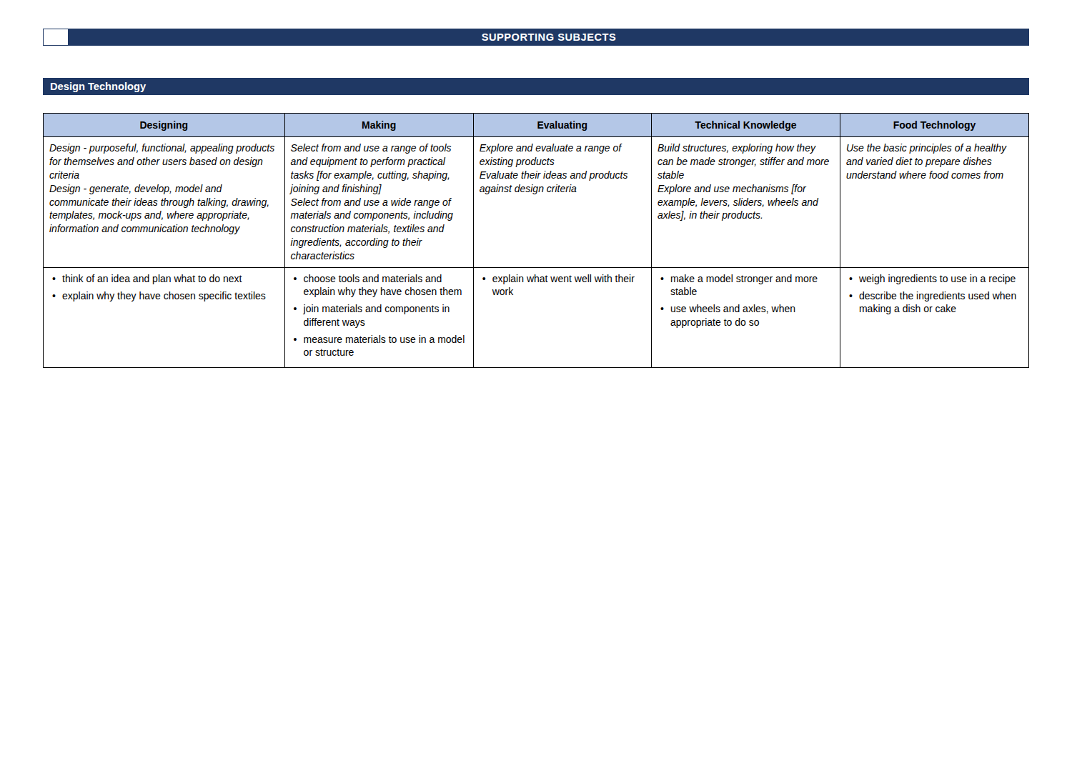SUPPORTING SUBJECTS
Design Technology
| Designing | Making | Evaluating | Technical Knowledge | Food Technology |
| --- | --- | --- | --- | --- |
| Design - purposeful, functional, appealing products for themselves and other users based on design criteria Design - generate, develop, model and communicate their ideas through talking, drawing, templates, mock-ups and, where appropriate, information and communication technology | Select from and use a range of tools and equipment to perform practical tasks [for example, cutting, shaping, joining and finishing] Select from and use a wide range of materials and components, including construction materials, textiles and ingredients, according to their characteristics | Explore and evaluate a range of existing products Evaluate their ideas and products against design criteria | Build structures, exploring how they can be made stronger, stiffer and more stable Explore and use mechanisms [for example, levers, sliders, wheels and axles], in their products. | Use the basic principles of a healthy and varied diet to prepare dishes understand where food comes from |
| think of an idea and plan what to do next explain why they have chosen specific textiles | choose tools and materials and explain why they have chosen them join materials and components in different ways measure materials to use in a model or structure | explain what went well with their work | make a model stronger and more stable use wheels and axles, when appropriate to do so | weigh ingredients to use in a recipe describe the ingredients used when making a dish or cake |